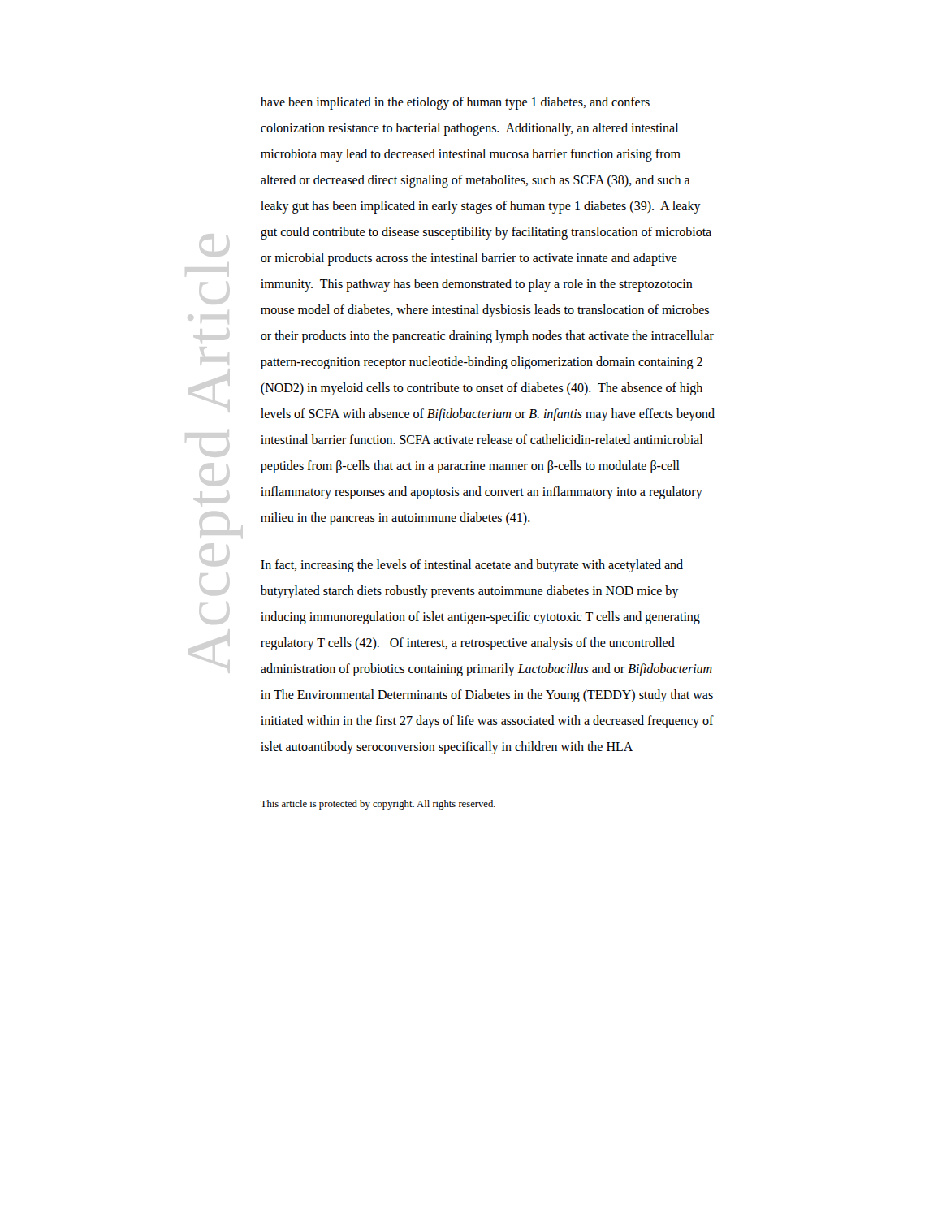Accepted Article
have been implicated in the etiology of human type 1 diabetes, and confers colonization resistance to bacterial pathogens. Additionally, an altered intestinal microbiota may lead to decreased intestinal mucosa barrier function arising from altered or decreased direct signaling of metabolites, such as SCFA (38), and such a leaky gut has been implicated in early stages of human type 1 diabetes (39). A leaky gut could contribute to disease susceptibility by facilitating translocation of microbiota or microbial products across the intestinal barrier to activate innate and adaptive immunity. This pathway has been demonstrated to play a role in the streptozotocin mouse model of diabetes, where intestinal dysbiosis leads to translocation of microbes or their products into the pancreatic draining lymph nodes that activate the intracellular pattern-recognition receptor nucleotide-binding oligomerization domain containing 2 (NOD2) in myeloid cells to contribute to onset of diabetes (40). The absence of high levels of SCFA with absence of Bifidobacterium or B. infantis may have effects beyond intestinal barrier function. SCFA activate release of cathelicidin-related antimicrobial peptides from β-cells that act in a paracrine manner on β-cells to modulate β-cell inflammatory responses and apoptosis and convert an inflammatory into a regulatory milieu in the pancreas in autoimmune diabetes (41).
In fact, increasing the levels of intestinal acetate and butyrate with acetylated and butyrylated starch diets robustly prevents autoimmune diabetes in NOD mice by inducing immunoregulation of islet antigen-specific cytotoxic T cells and generating regulatory T cells (42). Of interest, a retrospective analysis of the uncontrolled administration of probiotics containing primarily Lactobacillus and or Bifidobacterium in The Environmental Determinants of Diabetes in the Young (TEDDY) study that was initiated within in the first 27 days of life was associated with a decreased frequency of islet autoantibody seroconversion specifically in children with the HLA
This article is protected by copyright. All rights reserved.